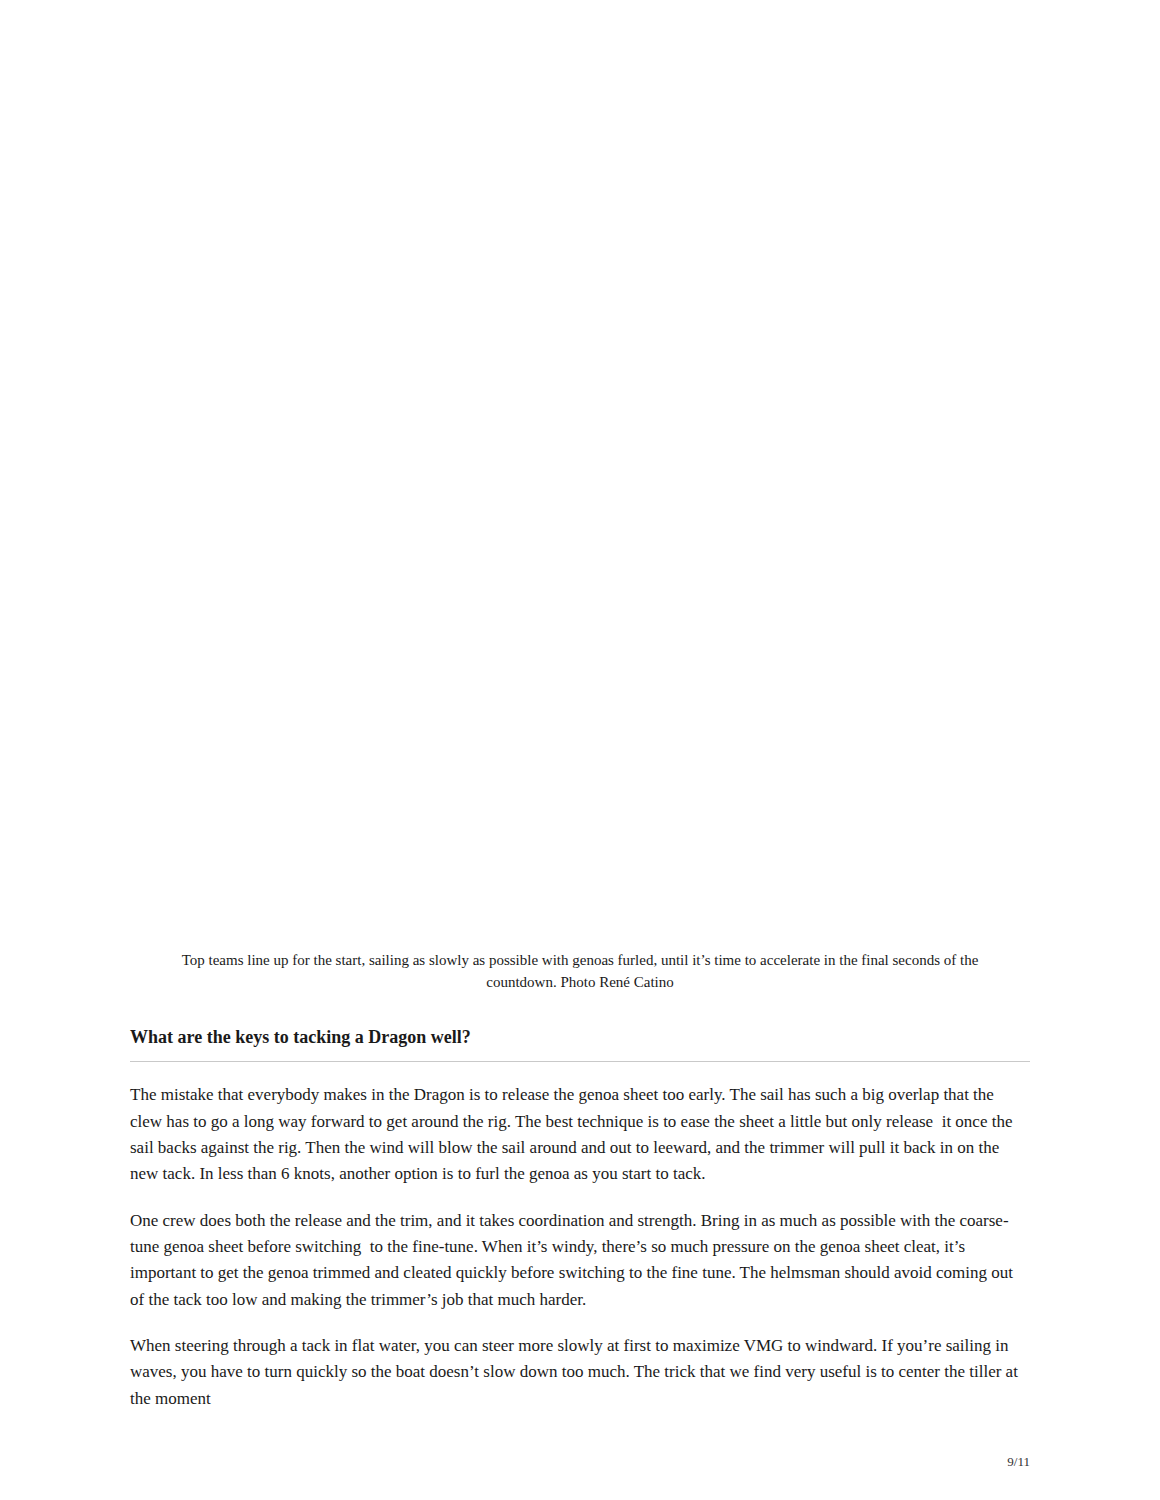Top teams line up for the start, sailing as slowly as possible with genoas furled, until it’s time to accelerate in the final seconds of the countdown. Photo René Catino
What are the keys to tacking a Dragon well?
The mistake that everybody makes in the Dragon is to release the genoa sheet too early. The sail has such a big overlap that the clew has to go a long way forward to get around the rig. The best technique is to ease the sheet a little but only release it once the sail backs against the rig. Then the wind will blow the sail around and out to leeward, and the trimmer will pull it back in on the new tack. In less than 6 knots, another option is to furl the genoa as you start to tack.
One crew does both the release and the trim, and it takes coordination and strength. Bring in as much as possible with the coarse-tune genoa sheet before switching to the fine-tune. When it’s windy, there’s so much pressure on the genoa sheet cleat, it’s important to get the genoa trimmed and cleated quickly before switching to the fine tune. The helmsman should avoid coming out of the tack too low and making the trimmer’s job that much harder.
When steering through a tack in flat water, you can steer more slowly at first to maximize VMG to windward. If you’re sailing in waves, you have to turn quickly so the boat doesn’t slow down too much. The trick that we find very useful is to center the tiller at the moment
9/11